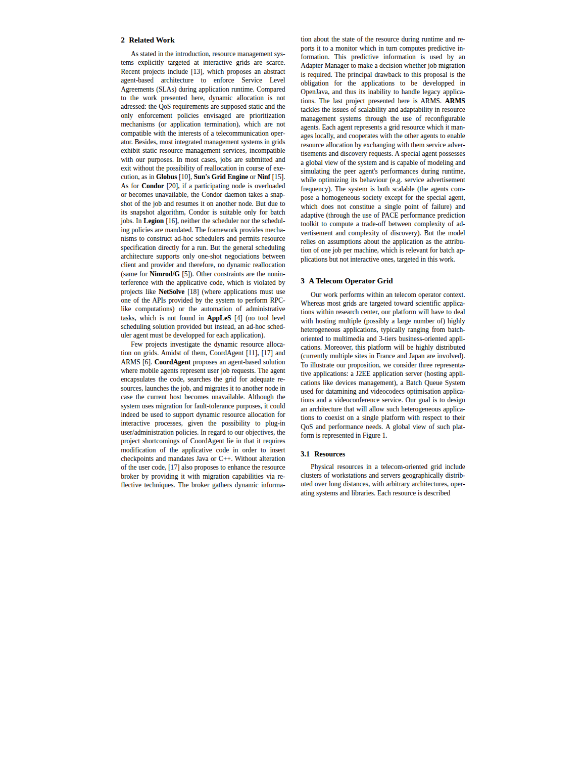2 Related Work
As stated in the introduction, resource management systems explicitly targeted at interactive grids are scarce. Recent projects include [13], which proposes an abstract agent-based architecture to enforce Service Level Agreements (SLAs) during application runtime. Compared to the work presented here, dynamic allocation is not adressed: the QoS requirements are supposed static and the only enforcement policies envisaged are prioritization mechanisms (or application termination), which are not compatible with the interests of a telecommunication operator. Besides, most integrated management systems in grids exhibit static resource management services, incompatible with our purposes. In most cases, jobs are submitted and exit without the possibility of reallocation in course of execution, as in Globus [10], Sun's Grid Engine or Ninf [15]. As for Condor [20], if a participating node is overloaded or becomes unavailable, the Condor daemon takes a snapshot of the job and resumes it on another node. But due to its snapshot algorithm, Condor is suitable only for batch jobs. In Legion [16], neither the scheduler nor the scheduling policies are mandated. The framework provides mechanisms to construct ad-hoc schedulers and permits resource specification directly for a run. But the general scheduling architecture supports only one-shot negociations between client and provider and therefore, no dynamic reallocation (same for Nimrod/G [5]). Other constraints are the noninterference with the applicative code, which is violated by projects like NetSolve [18] (where applications must use one of the APIs provided by the system to perform RPC-like computations) or the automation of administrative tasks, which is not found in AppLeS [4] (no tool level scheduling solution provided but instead, an ad-hoc scheduler agent must be developped for each application).
Few projects investigate the dynamic resource allocation on grids. Amidst of them, CoordAgent [11], [17] and ARMS [6]. CoordAgent proposes an agent-based solution where mobile agents represent user job requests. The agent encapsulates the code, searches the grid for adequate resources, launches the job, and migrates it to another node in case the current host becomes unavailable. Although the system uses migration for fault-tolerance purposes, it could indeed be used to support dynamic resource allocation for interactive processes, given the possibility to plug-in user/administration policies. In regard to our objectives, the project shortcomings of CoordAgent lie in that it requires modification of the applicative code in order to insert checkpoints and mandates Java or C++. Without alteration of the user code, [17] also proposes to enhance the resource broker by providing it with migration capabilities via reflective techniques. The broker gathers dynamic information about the state of the resource during runtime and reports it to a monitor which in turn computes predictive information. This predictive information is used by an Adapter Manager to make a decision whether job migration is required. The principal drawback to this proposal is the obligation for the applications to be developped in OpenJava, and thus its inability to handle legacy applications. The last project presented here is ARMS. ARMS tackles the issues of scalability and adaptability in resource management systems through the use of reconfigurable agents. Each agent represents a grid resource which it manages locally, and cooperates with the other agents to enable resource allocation by exchanging with them service advertisements and discovery requests. A special agent possesses a global view of the system and is capable of modeling and simulating the peer agent's performances during runtime, while optimizing its behaviour (e.g. service advertisement frequency). The system is both scalable (the agents compose a homogeneous society except for the special agent, which does not constitue a single point of failure) and adaptive (through the use of PACE performance prediction toolkit to compute a trade-off between complexity of advertisement and complexity of discovery). But the model relies on assumptions about the application as the attribution of one job per machine, which is relevant for batch applications but not interactive ones, targeted in this work.
3 A Telecom Operator Grid
Our work performs within an telecom operator context. Whereas most grids are targeted toward scientific applications within research center, our platform will have to deal with hosting multiple (possibly a large number of) highly heterogeneous applications, typically ranging from batch-oriented to multimedia and 3-tiers business-oriented applications. Moreover, this platform will be highly distributed (currently multiple sites in France and Japan are involved). To illustrate our proposition, we consider three representative applications: a J2EE application server (hosting applications like devices management), a Batch Queue System used for datamining and videocodecs optimisation applications and a videoconference service. Our goal is to design an architecture that will allow such heterogeneous applications to coexist on a single platform with respect to their QoS and performance needs. A global view of such platform is represented in Figure 1.
3.1 Resources
Physical resources in a telecom-oriented grid include clusters of workstations and servers geographically distributed over long distances, with arbitrary architectures, operating systems and libraries. Each resource is described